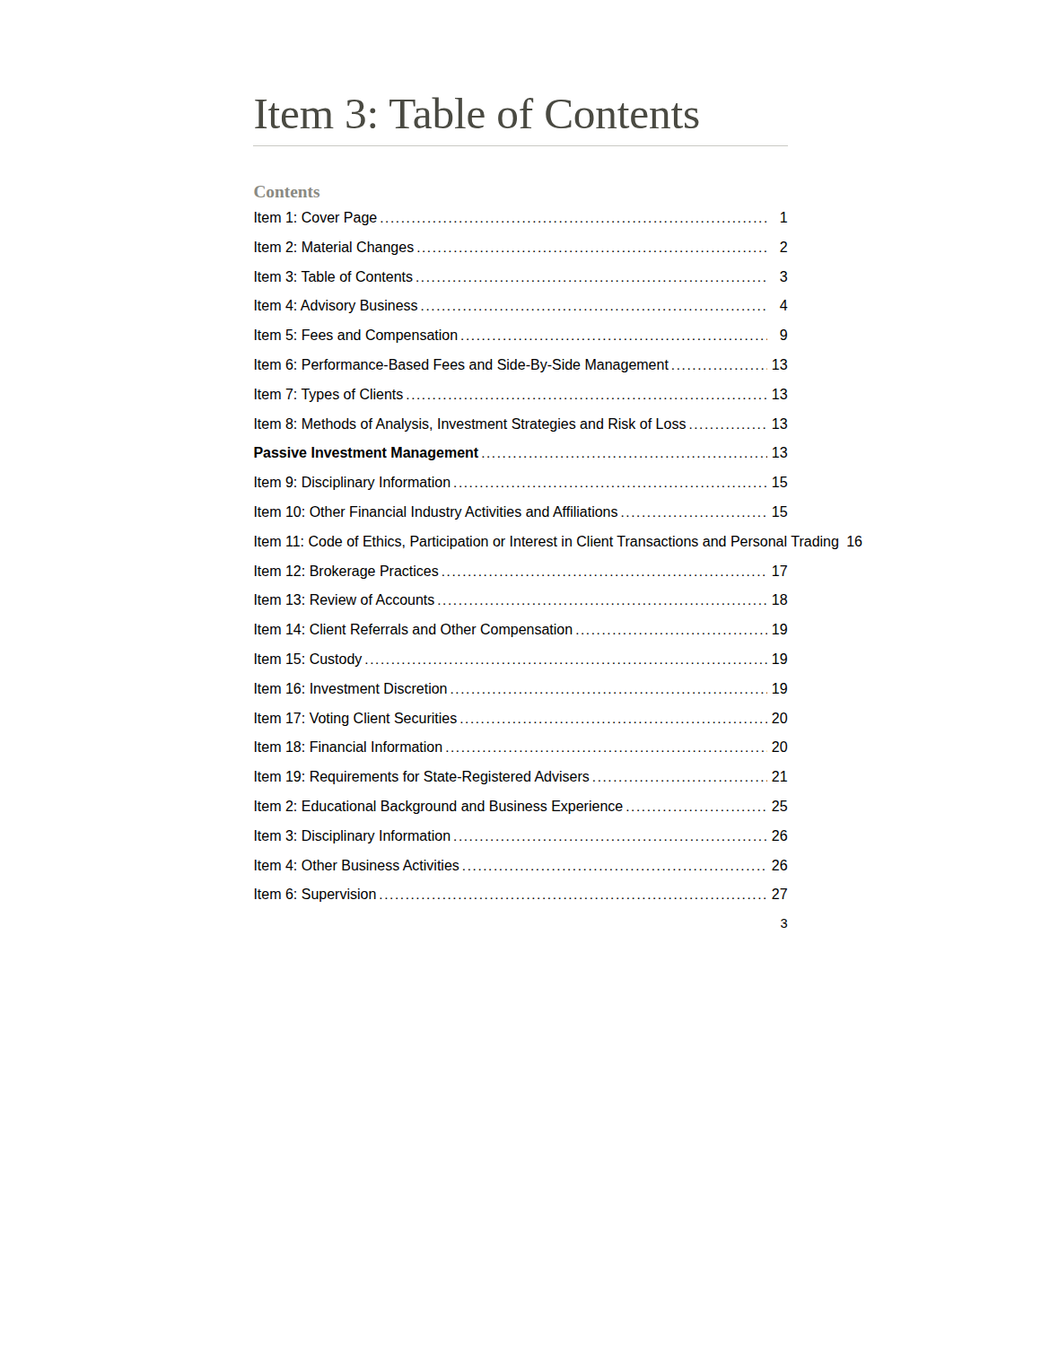Item 3: Table of Contents
Contents
Item 1: Cover Page................................................................................................................... 1
Item 2: Material Changes.......................................................................................................... 2
Item 3: Table of Contents......................................................................................................... 3
Item 4: Advisory Business......................................................................................................... 4
Item 5: Fees and Compensation.................................................................................................. 9
Item 6: Performance-Based Fees and Side-By-Side Management.............................................. 13
Item 7: Types of Clients............................................................................................................. 13
Item 8: Methods of Analysis, Investment Strategies and Risk of Loss........................................ 13
Passive Investment Management............................................................................................ 13
Item 9: Disciplinary Information.................................................................................................. 15
Item 10: Other Financial Industry Activities and Affiliations....................................................... 15
Item 11: Code of Ethics, Participation or Interest in Client Transactions and Personal Trading. 16
Item 12: Brokerage Practices..................................................................................................... 17
Item 13: Review of Accounts..................................................................................................... 18
Item 14: Client Referrals and Other Compensation..................................................................... 19
Item 15: Custody..................................................................................................................... 19
Item 16: Investment Discretion.................................................................................................. 19
Item 17: Voting Client Securities................................................................................................ 20
Item 18: Financial Information................................................................................................... 20
Item 19: Requirements for State-Registered Advisers.............................................................. 21
Item 2: Educational Background and Business Experience........................................................ 25
Item 3: Disciplinary Information.................................................................................................. 26
Item 4: Other Business Activities................................................................................................ 26
Item 6: Supervision.................................................................................................................. 27
3